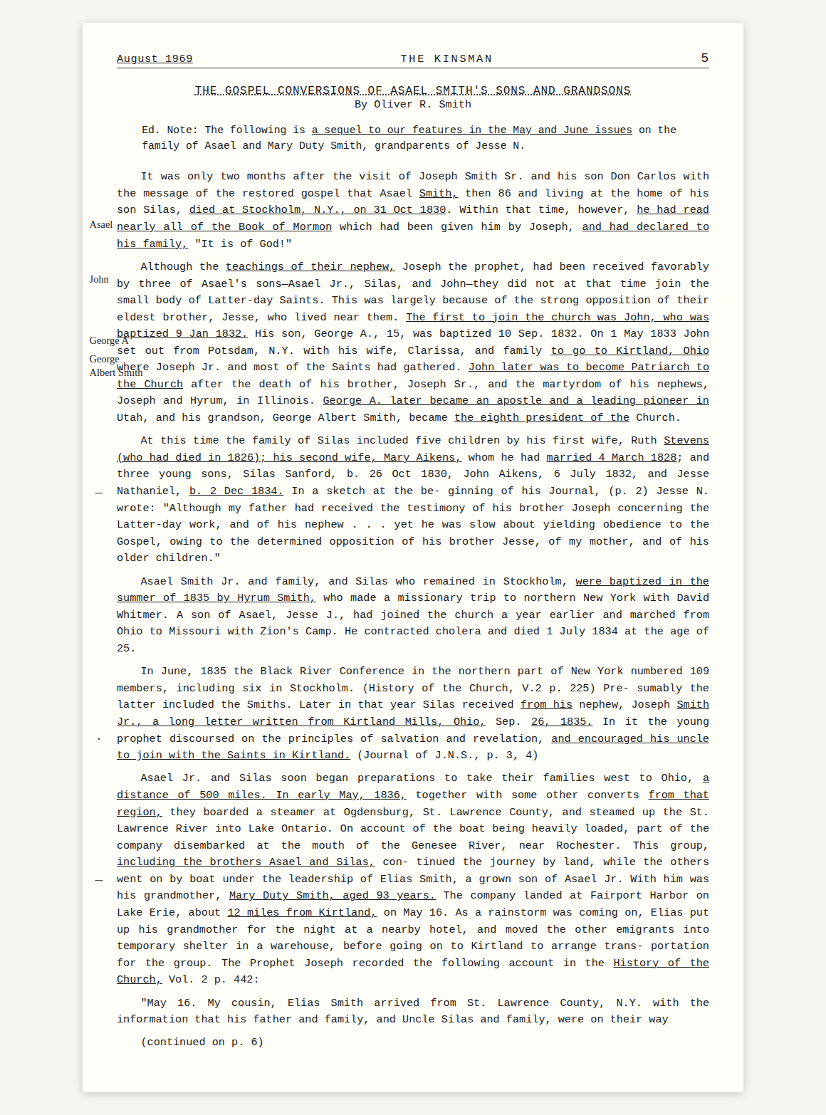August 1969 THE KINSMAN 5
THE GOSPEL CONVERSIONS OF ASAEL SMITH'S SONS AND GRANDSONS
By Oliver R. Smith
Ed. Note: The following is a sequel to our features in the May and June issues on the family of Asael and Mary Duty Smith, grandparents of Jesse N.
Asael John George A George Albert Smith — . —
It was only two months after the visit of Joseph Smith Sr. and his son Don Carlos with the message of the restored gospel that Asael Smith, then 86 and living at the home of his son Silas, died at Stockholm, N.Y., on 31 Oct 1830. Within that time, however, he had read nearly all of the Book of Mormon which had been given him by Joseph, and had declared to his family, "It is of God!"
Although the teachings of their nephew, Joseph the prophet, had been received favorably by three of Asael's sons—Asael Jr., Silas, and John—they did not at that time join the small body of Latter-day Saints. This was largely because of the strong opposition of their eldest brother, Jesse, who lived near them. The first to join the church was John, who was baptized 9 Jan 1832. His son, George A., 15, was baptized 10 Sep. 1832. On 1 May 1833 John set out from Potsdam, N.Y. with his wife, Clarissa, and family to go to Kirtland, Ohio where Joseph Jr. and most of the Saints had gathered. John later was to become Patriarch to the Church after the death of his brother, Joseph Sr., and the martyrdom of his nephews, Joseph and Hyrum, in Illinois. George A. later became an apostle and a leading pioneer in Utah, and his grandson, George Albert Smith, became the eighth president of the Church.
At this time the family of Silas included five children by his first wife, Ruth Stevens (who had died in 1826); his second wife, Mary Aikens, whom he had married 4 March 1828; and three young sons, Silas Sanford, b. 26 Oct 1830, John Aikens, 6 July 1832, and Jesse Nathaniel, b. 2 Dec 1834. In a sketch at the be- ginning of his Journal, (p. 2) Jesse N. wrote: "Although my father had received the testimony of his brother Joseph concerning the Latter-day work, and of his nephew . . . yet he was slow about yielding obedience to the Gospel, owing to the determined opposition of his brother Jesse, of my mother, and of his older children."
Asael Smith Jr. and family, and Silas who remained in Stockholm, were baptized in the summer of 1835 by Hyrum Smith, who made a missionary trip to northern New York with David Whitmer. A son of Asael, Jesse J., had joined the church a year earlier and marched from Ohio to Missouri with Zion's Camp. He contracted cholera and died 1 July 1834 at the age of 25.
In June, 1835 the Black River Conference in the northern part of New York numbered 109 members, including six in Stockholm. (History of the Church, V.2 p. 225) Pre- sumably the latter included the Smiths. Later in that year Silas received from his nephew, Joseph Smith Jr., a long letter written from Kirtland Mills, Ohio, Sep. 26, 1835. In it the young prophet discoursed on the principles of salvation and revelation, and encouraged his uncle to join with the Saints in Kirtland. (Journal of J.N.S., p. 3, 4)
Asael Jr. and Silas soon began preparations to take their families west to Ohio, a distance of 500 miles. In early May, 1836, together with some other converts from that region, they boarded a steamer at Ogdensburg, St. Lawrence County, and steamed up the St. Lawrence River into Lake Ontario. On account of the boat being heavily loaded, part of the company disembarked at the mouth of the Genesee River, near Rochester. This group, including the brothers Asael and Silas, con- tinued the journey by land, while the others went on by boat under the leadership of Elias Smith, a grown son of Asael Jr. With him was his grandmother, Mary Duty Smith, aged 93 years. The company landed at Fairport Harbor on Lake Erie, about 12 miles from Kirtland, on May 16. As a rainstorm was coming on, Elias put up his grandmother for the night at a nearby hotel, and moved the other emigrants into temporary shelter in a warehouse, before going on to Kirtland to arrange trans- portation for the group. The Prophet Joseph recorded the following account in the History of the Church, Vol. 2 p. 442:
"May 16. My cousin, Elias Smith arrived from St. Lawrence County, N.Y. with the information that his father and family, and Uncle Silas and family, were on their way
(continued on p. 6)